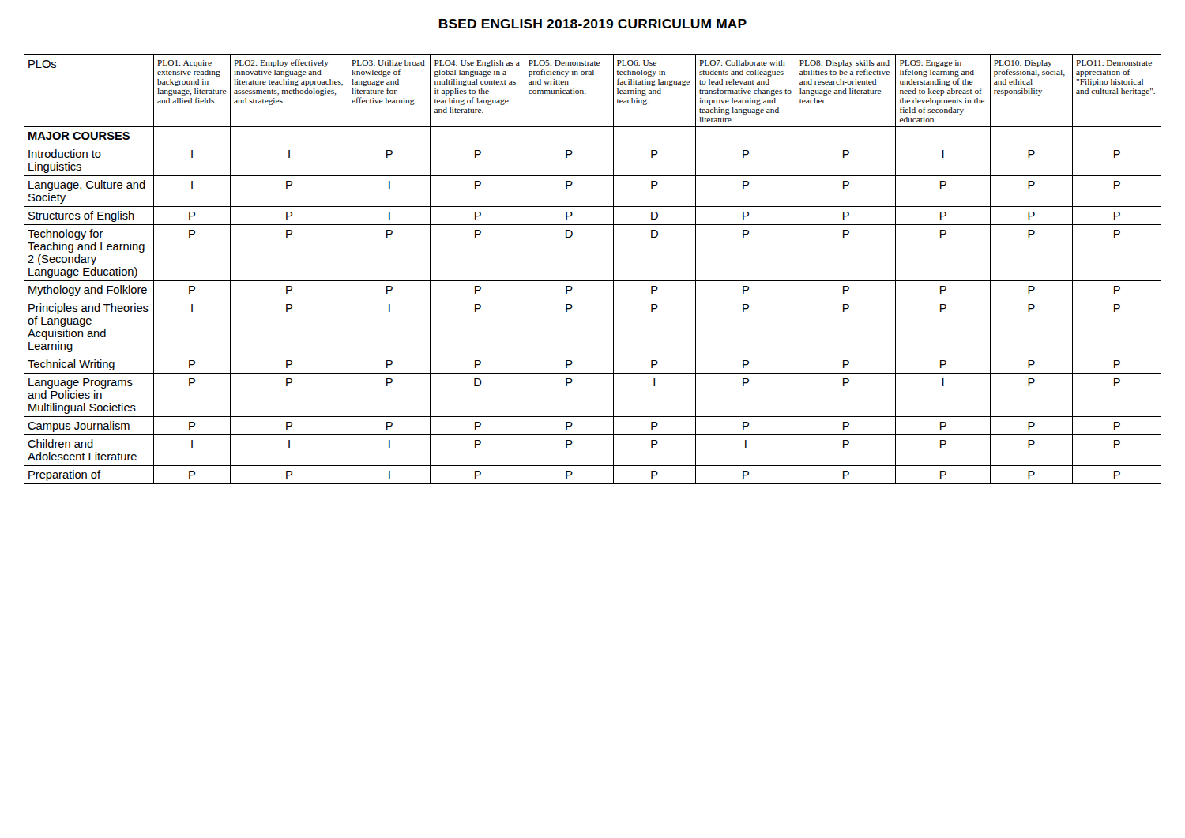BSED ENGLISH 2018-2019 CURRICULUM MAP
| PLOs | PLO1: Acquire extensive reading background in language, literature and allied fields | PLO2: Employ effectively innovative language and literature teaching approaches, assessments, methodologies, and strategies. | PLO3: Utilize broad knowledge of language and literature for effective learning. | PLO4: Use English as a global language in a multilingual context as it applies to the teaching of language and literature. | PLO5: Demonstrate proficiency in oral and written communication. | PLO6: Use technology in facilitating language learning and teaching. | PLO7: Collaborate with students and colleagues to lead relevant and transformative changes to improve learning and teaching language and literature. | PLO8: Display skills and abilities to be a reflective and research-oriented language and literature teacher. | PLO9: Engage in lifelong learning and understanding of the need to keep abreast of the developments in the field of secondary education. | PLO10: Display professional, social, and ethical responsibility | PLO11: Demonstrate appreciation of "Filipino historical and cultural heritage". |
| --- | --- | --- | --- | --- | --- | --- | --- | --- | --- | --- | --- |
| MAJOR COURSES | | | | | | | | | | | |
| Introduction to Linguistics | I | I | P | P | P | P | P | P | I | P | P |
| Language, Culture and Society | I | P | I | P | P | P | P | P | P | P | P |
| Structures of English | P | P | I | P | P | D | P | P | P | P | P |
| Technology for Teaching and Learning 2 (Secondary Language Education) | P | P | P | P | D | D | P | P | P | P | P |
| Mythology and Folklore | P | P | P | P | P | P | P | P | P | P | P |
| Principles and Theories of Language Acquisition and Learning | I | P | I | P | P | P | P | P | P | P | P |
| Technical Writing | P | P | P | P | P | P | P | P | P | P | P |
| Language Programs and Policies in Multilingual Societies | P | P | P | D | P | I | P | P | I | P | P |
| Campus Journalism | P | P | P | P | P | P | P | P | P | P | P |
| Children and Adolescent Literature | I | I | I | P | P | P | I | P | P | P | P |
| Preparation of | P | P | I | P | P | P | P | P | P | P | P |